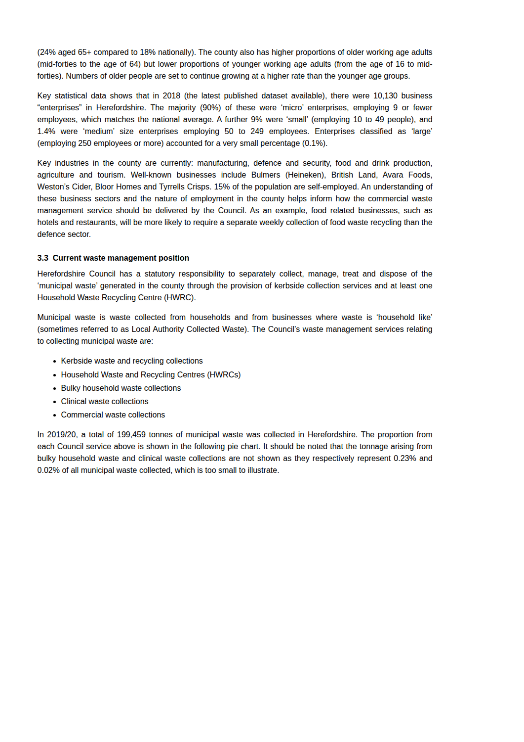(24% aged 65+ compared to 18% nationally). The county also has higher proportions of older working age adults (mid-forties to the age of 64) but lower proportions of younger working age adults (from the age of 16 to mid-forties). Numbers of older people are set to continue growing at a higher rate than the younger age groups.
Key statistical data shows that in 2018 (the latest published dataset available), there were 10,130 business “enterprises” in Herefordshire. The majority (90%) of these were ‘micro’ enterprises, employing 9 or fewer employees, which matches the national average. A further 9% were ‘small’ (employing 10 to 49 people), and 1.4% were ‘medium’ size enterprises employing 50 to 249 employees. Enterprises classified as ‘large’ (employing 250 employees or more) accounted for a very small percentage (0.1%).
Key industries in the county are currently: manufacturing, defence and security, food and drink production, agriculture and tourism. Well-known businesses include Bulmers (Heineken), British Land, Avara Foods, Weston’s Cider, Bloor Homes and Tyrrells Crisps. 15% of the population are self-employed. An understanding of these business sectors and the nature of employment in the county helps inform how the commercial waste management service should be delivered by the Council. As an example, food related businesses, such as hotels and restaurants, will be more likely to require a separate weekly collection of food waste recycling than the defence sector.
3.3 Current waste management position
Herefordshire Council has a statutory responsibility to separately collect, manage, treat and dispose of the ‘municipal waste’ generated in the county through the provision of kerbside collection services and at least one Household Waste Recycling Centre (HWRC).
Municipal waste is waste collected from households and from businesses where waste is ‘household like’ (sometimes referred to as Local Authority Collected Waste). The Council’s waste management services relating to collecting municipal waste are:
Kerbside waste and recycling collections
Household Waste and Recycling Centres (HWRCs)
Bulky household waste collections
Clinical waste collections
Commercial waste collections
In 2019/20, a total of 199,459 tonnes of municipal waste was collected in Herefordshire. The proportion from each Council service above is shown in the following pie chart. It should be noted that the tonnage arising from bulky household waste and clinical waste collections are not shown as they respectively represent 0.23% and 0.02% of all municipal waste collected, which is too small to illustrate.